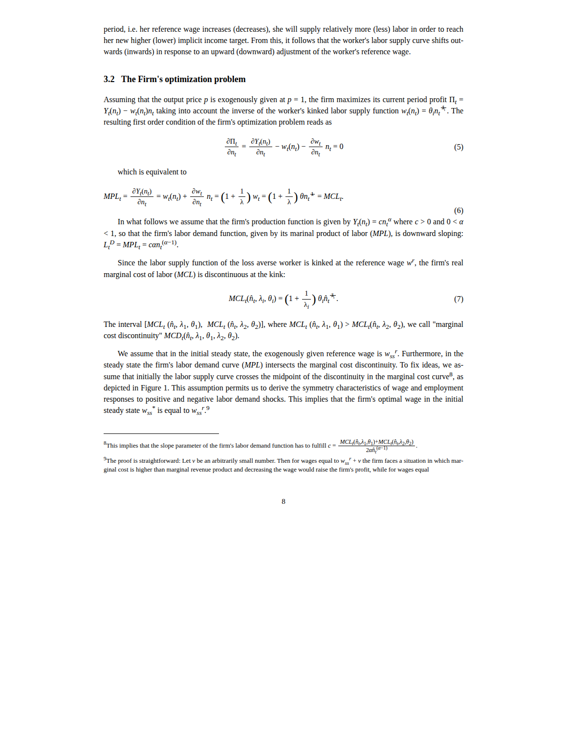period, i.e. her reference wage increases (decreases), she will supply relatively more (less) labor in order to reach her new higher (lower) implicit income target. From this, it follows that the worker's labor supply curve shifts outwards (inwards) in response to an upward (downward) adjustment of the worker's reference wage.
3.2 The Firm's optimization problem
Assuming that the output price p is exogenously given at p = 1, the firm maximizes its current period profit Πt = Yt(nt) − wt(nt)nt taking into account the inverse of the worker's kinked labor supply function wt(nt) = θint1 λi. The resulting first order condition of the firm's optimization problem reads as
∂Πt∂nt = ∂Yt(nt)∂nt − wt(nt) − ∂wt∂nt nt = 0 (5)
which is equivalent to
MPLt = ∂Yt(nt)∂nt = wt(nt) + ∂wt∂nt nt = (1 + 1 λ) wt = (1 + 1 λ) θnt1 λ = MCLt. (6)
In what follows we assume that the firm's production function is given by Yt(nt) = cntα where c > 0 and 0 < α < 1, so that the firm's labor demand function, given by its marinal product of labor (MPL), is downward sloping: LtD = MPLt = cαnt(α−1).
Since the labor supply function of the loss averse worker is kinked at the reference wage wr, the firm's real marginal cost of labor (MCL) is discontinuous at the kink:
MCLt(n̂t, λi, θi) = (1 + 1 λi) θin̂t1 λi. (7)
The interval [MCLt (n̂t, λ1, θ1), MCLt (n̂t, λ2, θ2)], where MCLt (n̂t, λ1, θ1) > MCLt(n̂t, λ2, θ2), we call "marginal cost discontinuity" MCDt(n̂t, λ1, θ1, λ2, θ2).
We assume that in the initial steady state, the exogenously given reference wage is wssr. Furthermore, in the steady state the firm's labor demand curve (MPL) intersects the marginal cost discontinuity. To fix ideas, we assume that initially the labor supply curve crosses the midpoint of the discontinuity in the marginal cost curve8, as depicted in Figure 1. This assumption permits us to derive the symmetry characteristics of wage and employment responses to positive and negative labor demand shocks. This implies that the firm's optimal wage in the initial steady state wss* is equal to wssr.9
8This implies that the slope parameter of the firm's labor demand function has to fulfill c = MCLt(n̂t,λ1,θ1)+MCLt(n̂t,λ2,θ2) 2αn̂t(α−1).
9The proof is straightforward: Let ν be an arbitrarily small number. Then for wages equal to wssr + ν the firm faces a situation in which marginal cost is higher than marginal revenue product and decreasing the wage would raise the firm's profit, while for wages equal
8